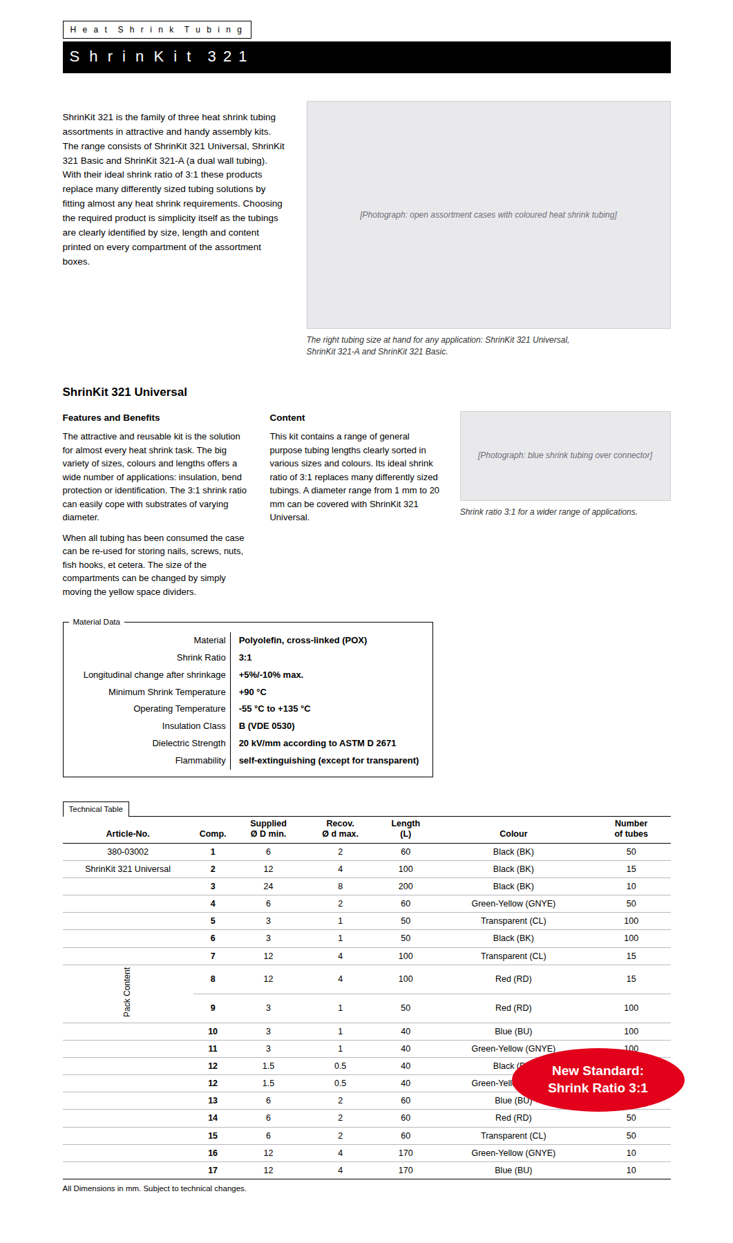H e a t S h r i n k T u b i n g
S h r i n K i t 3 2 1
ShrinKit 321 is the family of three heat shrink tubing assortments in attractive and handy assembly kits. The range consists of ShrinKit 321 Universal, ShrinKit 321 Basic and ShrinKit 321-A (a dual wall tubing). With their ideal shrink ratio of 3:1 these products replace many differently sized tubing solutions by fitting almost any heat shrink requirements. Choosing the required product is simplicity itself as the tubings are clearly identified by size, length and content printed on every compartment of the assortment boxes.
[Photograph: open assortment cases with coloured heat shrink tubing]
The right tubing size at hand for any application: ShrinKit 321 Universal,
ShrinKit 321-A and ShrinKit 321 Basic.
ShrinKit 321 Universal
Features and Benefits
The attractive and reusable kit is the solution for almost every heat shrink task. The big variety of sizes, colours and lengths offers a wide number of applications: insulation, bend protection or identification. The 3:1 shrink ratio can easily cope with substrates of varying diameter.
When all tubing has been consumed the case can be re-used for storing nails, screws, nuts, fish hooks, et cetera. The size of the compartments can be changed by simply moving the yellow space dividers.
Content
This kit contains a range of general purpose tubing lengths clearly sorted in various sizes and colours. Its ideal shrink ratio of 3:1 replaces many differently sized tubings. A diameter range from 1 mm to 20 mm can be covered with ShrinKit 321 Universal.
[Photograph: blue shrink tubing over connector]
Shrink ratio 3:1 for a wider range of applications.
Material Data
| Material | Polyolefin, cross-linked (POX) |
| Shrink Ratio | 3:1 |
| Longitudinal change after shrinkage | +5%/-10% max. |
| Minimum Shrink Temperature | +90 °C |
| Operating Temperature | -55 °C to +135 °C |
| Insulation Class | B (VDE 0530) |
| Dielectric Strength | 20 kV/mm according to ASTM D 2671 |
| Flammability | self-extinguishing (except for transparent) |
Technical Table
| Article-No. | Comp. | Supplied Ø D min. | Recov. Ø d max. | Length (L) | Colour | Number of tubes |
| --- | --- | --- | --- | --- | --- | --- |
| 380-03002 | 1 | 6 | 2 | 60 | Black (BK) | 50 |
| ShrinKit 321 Universal | 2 | 12 | 4 | 100 | Black (BK) | 15 |
| | 3 | 24 | 8 | 200 | Black (BK) | 10 |
| | 4 | 6 | 2 | 60 | Green-Yellow (GNYE) | 50 |
| | 5 | 3 | 1 | 50 | Transparent (CL) | 100 |
| | 6 | 3 | 1 | 50 | Black (BK) | 100 |
| | 7 | 12 | 4 | 100 | Transparent (CL) | 15 |
| Pack Content | 8 | 12 | 4 | 100 | Red (RD) | 15 |
| 9 | 3 | 1 | 50 | Red (RD) | 100 |
| | 10 | 3 | 1 | 40 | Blue (BU) | 100 |
| | 11 | 3 | 1 | 40 | Green-Yellow (GNYE) | 100 |
| | 12 | 1.5 | 0.5 | 40 | Black (BK) | 75 |
| | 12 | 1.5 | 0.5 | 40 | Green-Yellow (GNYE) | 75 |
| | 13 | 6 | 2 | 60 | Blue (BU) | 50 |
| | 14 | 6 | 2 | 60 | Red (RD) | 50 |
| | 15 | 6 | 2 | 60 | Transparent (CL) | 50 |
| | 16 | 12 | 4 | 170 | Green-Yellow (GNYE) | 10 |
| | 17 | 12 | 4 | 170 | Blue (BU) | 10 |
All Dimensions in mm. Subject to technical changes.
New Standard:
Shrink Ratio 3:1